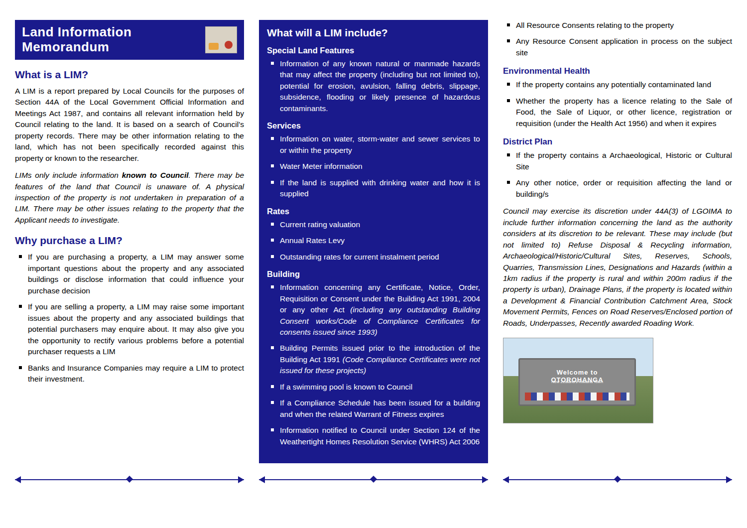Land Information
Memorandum
What is a LIM?
A LIM is a report prepared by Local Councils for the purposes of Section 44A of the Local Government Official Information and Meetings Act 1987, and contains all relevant information held by Council relating to the land. It is based on a search of Council’s property records. There may be other information relating to the land, which has not been specifically recorded against this property or known to the researcher.
LIMs only include information known to Council. There may be features of the land that Council is unaware of. A physical inspection of the property is not undertaken in preparation of a LIM. There may be other issues relating to the property that the Applicant needs to investigate.
Why purchase a LIM?
If you are purchasing a property, a LIM may answer some important questions about the property and any associated buildings or disclose information that could influence your purchase decision
If you are selling a property, a LIM may raise some important issues about the property and any associated buildings that potential purchasers may enquire about. It may also give you the opportunity to rectify various problems before a potential purchaser requests a LIM
Banks and Insurance Companies may require a LIM to protect their investment.
What will a LIM include?
Special Land Features
Information of any known natural or manmade hazards that may affect the property (including but not limited to), potential for erosion, avulsion, falling debris, slippage, subsidence, flooding or likely presence of hazardous contaminants.
Services
Information on water, storm-water and sewer services to or within the property
Water Meter information
If the land is supplied with drinking water and how it is supplied
Rates
Current rating valuation
Annual Rates Levy
Outstanding rates for current instalment period
Building
Information concerning any Certificate, Notice, Order, Requisition or Consent under the Building Act 1991, 2004 or any other Act (including any outstanding Building Consent works/Code of Compliance Certificates for consents issued since 1993)
Building Permits issued prior to the introduction of the Building Act 1991 (Code Compliance Certificates were not issued for these projects)
If a swimming pool is known to Council
If a Compliance Schedule has been issued for a building and when the related Warrant of Fitness expires
Information notified to Council under Section 124 of the Weathertight Homes Resolution Service (WHRS) Act 2006
All Resource Consents relating to the property
Any Resource Consent application in process on the subject site
Environmental Health
If the property contains any potentially contaminated land
Whether the property has a licence relating to the Sale of Food, the Sale of Liquor, or other licence, registration or requisition (under the Health Act 1956) and when it expires
District Plan
If the property contains a Archaeological, Historic or Cultural Site
Any other notice, order or requisition affecting the land or building/s
Council may exercise its discretion under 44A(3) of LGOIMA to include further information concerning the land as the authority considers at its discretion to be relevant. These may include (but not limited to) Refuse Disposal & Recycling information, Archaeological/Historic/Cultural Sites, Reserves, Schools, Quarries, Transmission Lines, Designations and Hazards (within a 1km radius if the property is rural and within 200m radius if the property is urban), Drainage Plans, if the property is located within a Development & Financial Contribution Catchment Area, Stock Movement Permits, Fences on Road Reserves/Enclosed portion of Roads, Underpasses, Recently awarded Roading Work.
Welcome to
OTOROHANGA
New Zealand's Kiwiana Town